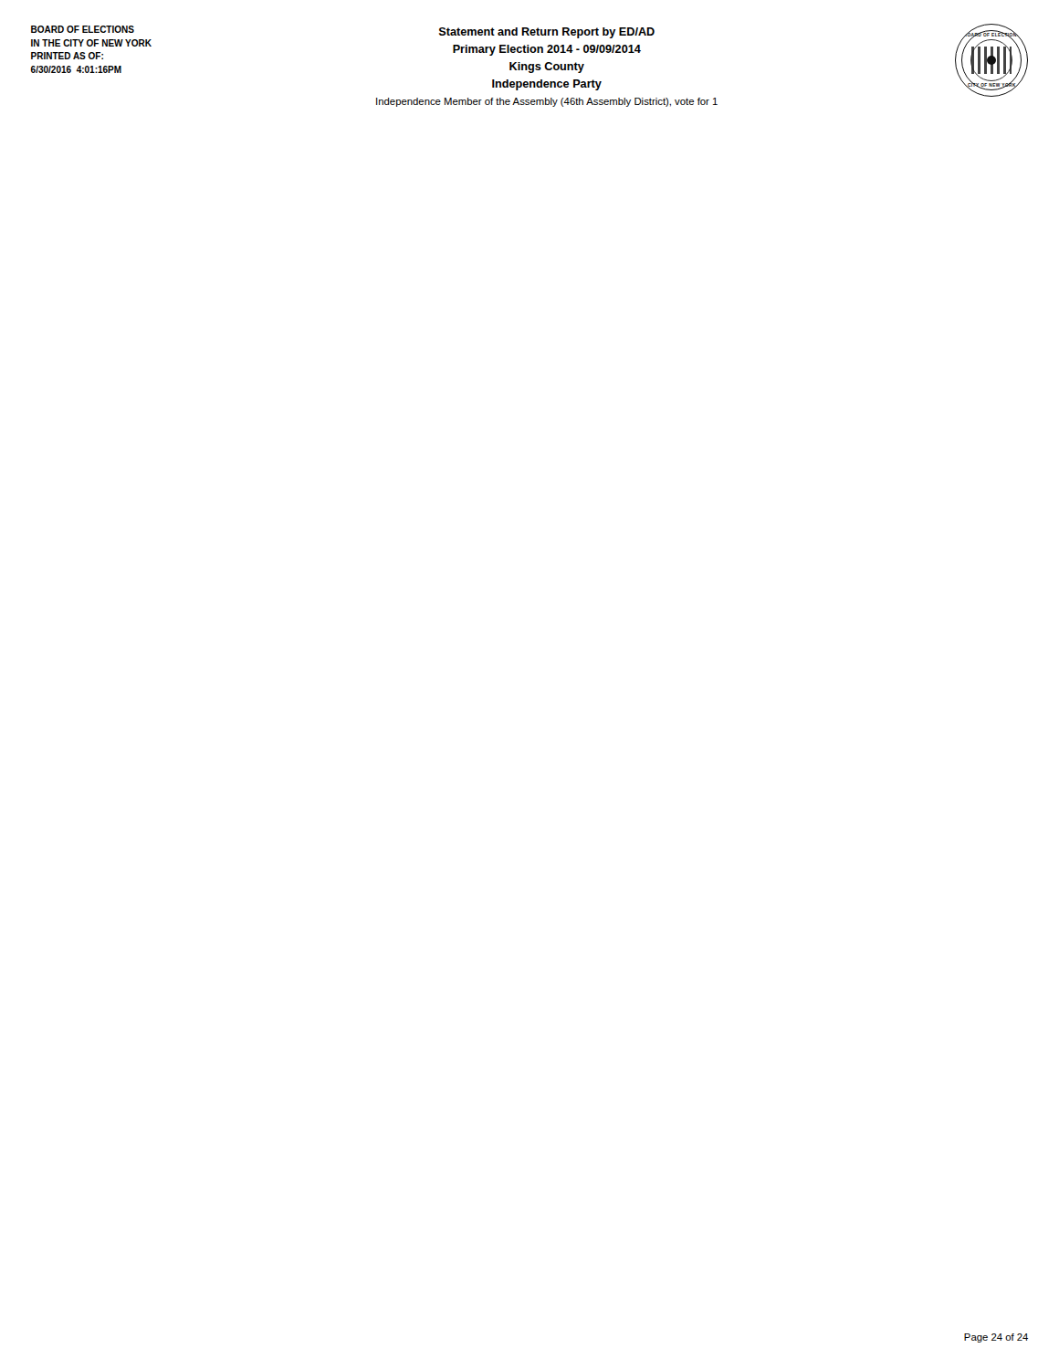BOARD OF ELECTIONS
IN THE CITY OF NEW YORK
PRINTED AS OF:
6/30/2016 4:01:16PM
Statement and Return Report by ED/AD
Primary Election 2014 - 09/09/2014
Kings County
Independence Party
Independence Member of the Assembly (46th Assembly District), vote for 1
BOARD OF ELECTIONS
CITY OF NEW YORK
Page 24 of 24